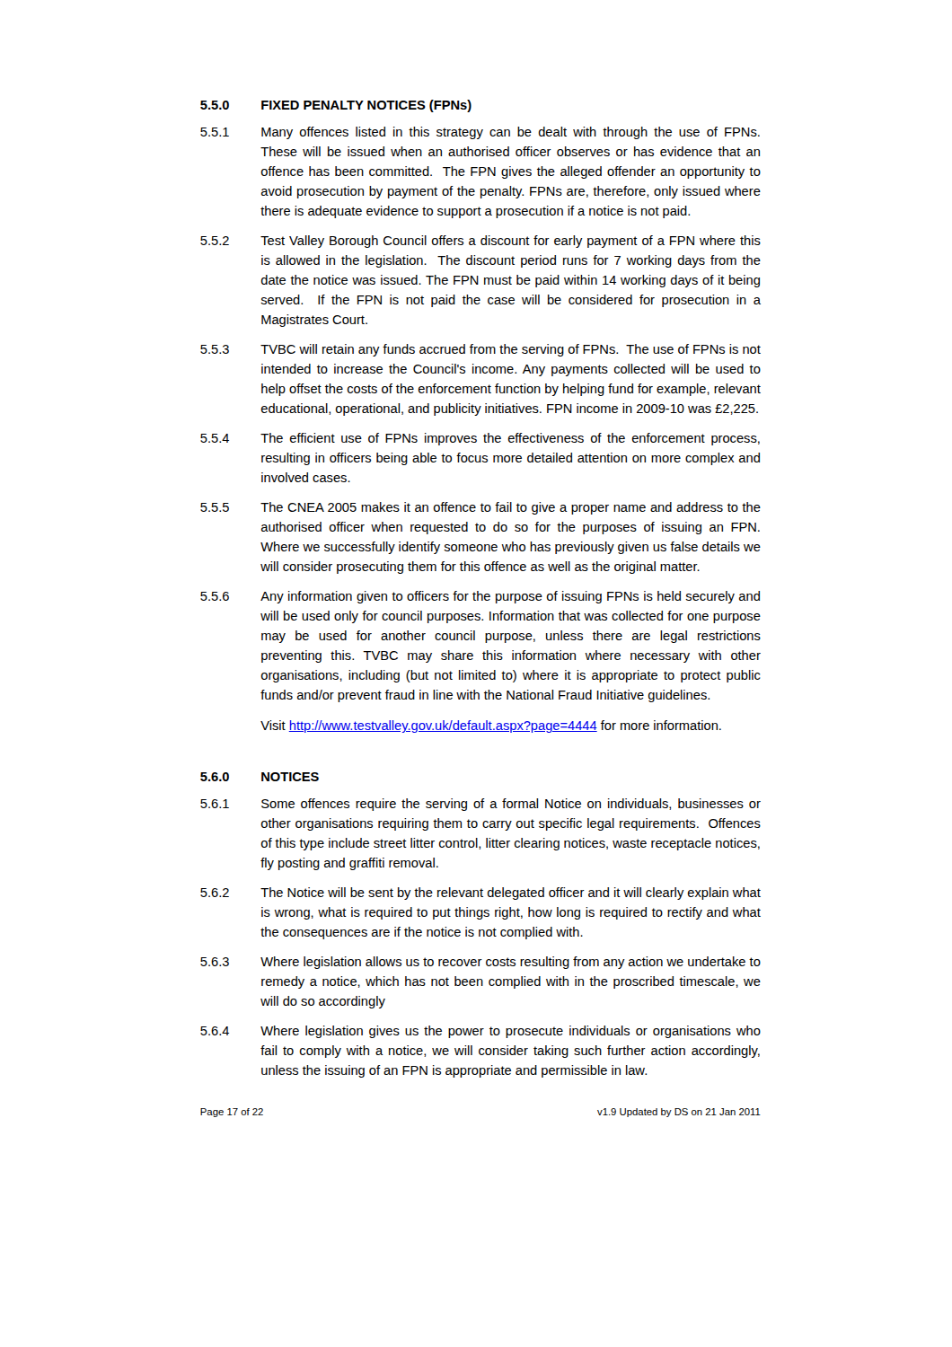5.5.0 FIXED PENALTY NOTICES (FPNs)
5.5.1
Many offences listed in this strategy can be dealt with through the use of FPNs. These will be issued when an authorised officer observes or has evidence that an offence has been committed. The FPN gives the alleged offender an opportunity to avoid prosecution by payment of the penalty. FPNs are, therefore, only issued where there is adequate evidence to support a prosecution if a notice is not paid.
5.5.2
Test Valley Borough Council offers a discount for early payment of a FPN where this is allowed in the legislation. The discount period runs for 7 working days from the date the notice was issued. The FPN must be paid within 14 working days of it being served. If the FPN is not paid the case will be considered for prosecution in a Magistrates Court.
5.5.3
TVBC will retain any funds accrued from the serving of FPNs. The use of FPNs is not intended to increase the Council's income. Any payments collected will be used to help offset the costs of the enforcement function by helping fund for example, relevant educational, operational, and publicity initiatives. FPN income in 2009-10 was £2,225.
5.5.4
The efficient use of FPNs improves the effectiveness of the enforcement process, resulting in officers being able to focus more detailed attention on more complex and involved cases.
5.5.5
The CNEA 2005 makes it an offence to fail to give a proper name and address to the authorised officer when requested to do so for the purposes of issuing an FPN. Where we successfully identify someone who has previously given us false details we will consider prosecuting them for this offence as well as the original matter.
5.5.6
Any information given to officers for the purpose of issuing FPNs is held securely and will be used only for council purposes. Information that was collected for one purpose may be used for another council purpose, unless there are legal restrictions preventing this. TVBC may share this information where necessary with other organisations, including (but not limited to) where it is appropriate to protect public funds and/or prevent fraud in line with the National Fraud Initiative guidelines.
Visit http://www.testvalley.gov.uk/default.aspx?page=4444 for more information.
5.6.0 NOTICES
5.6.1
Some offences require the serving of a formal Notice on individuals, businesses or other organisations requiring them to carry out specific legal requirements. Offences of this type include street litter control, litter clearing notices, waste receptacle notices, fly posting and graffiti removal.
5.6.2
The Notice will be sent by the relevant delegated officer and it will clearly explain what is wrong, what is required to put things right, how long is required to rectify and what the consequences are if the notice is not complied with.
5.6.3
Where legislation allows us to recover costs resulting from any action we undertake to remedy a notice, which has not been complied with in the proscribed timescale, we will do so accordingly
5.6.4
Where legislation gives us the power to prosecute individuals or organisations who fail to comply with a notice, we will consider taking such further action accordingly, unless the issuing of an FPN is appropriate and permissible in law.
Page 17 of 22 v1.9 Updated by DS on 21 Jan 2011